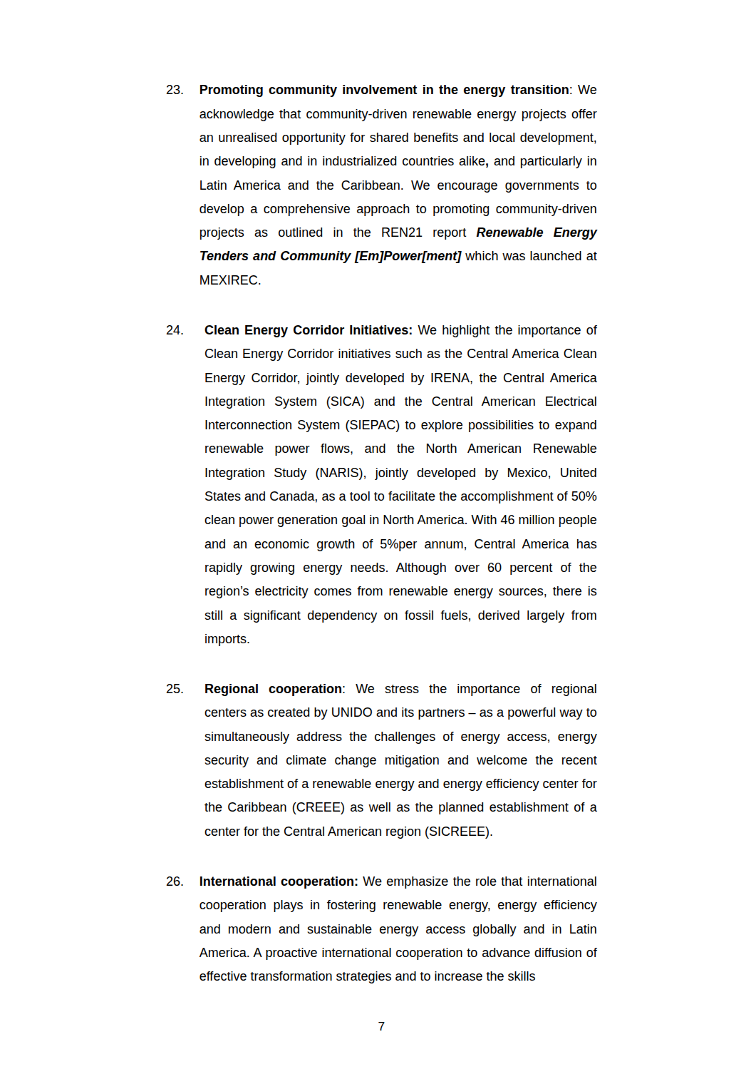23. Promoting community involvement in the energy transition: We acknowledge that community-driven renewable energy projects offer an unrealised opportunity for shared benefits and local development, in developing and in industrialized countries alike, and particularly in Latin America and the Caribbean. We encourage governments to develop a comprehensive approach to promoting community-driven projects as outlined in the REN21 report Renewable Energy Tenders and Community [Em]Power[ment] which was launched at MEXIREC.
24. Clean Energy Corridor Initiatives: We highlight the importance of Clean Energy Corridor initiatives such as the Central America Clean Energy Corridor, jointly developed by IRENA, the Central America Integration System (SICA) and the Central American Electrical Interconnection System (SIEPAC) to explore possibilities to expand renewable power flows, and the North American Renewable Integration Study (NARIS), jointly developed by Mexico, United States and Canada, as a tool to facilitate the accomplishment of 50% clean power generation goal in North America. With 46 million people and an economic growth of 5%per annum, Central America has rapidly growing energy needs. Although over 60 percent of the region’s electricity comes from renewable energy sources, there is still a significant dependency on fossil fuels, derived largely from imports.
25. Regional cooperation: We stress the importance of regional centers as created by UNIDO and its partners – as a powerful way to simultaneously address the challenges of energy access, energy security and climate change mitigation and welcome the recent establishment of a renewable energy and energy efficiency center for the Caribbean (CREEE) as well as the planned establishment of a center for the Central American region (SICREEE).
26. International cooperation: We emphasize the role that international cooperation plays in fostering renewable energy, energy efficiency and modern and sustainable energy access globally and in Latin America. A proactive international cooperation to advance diffusion of effective transformation strategies and to increase the skills
7